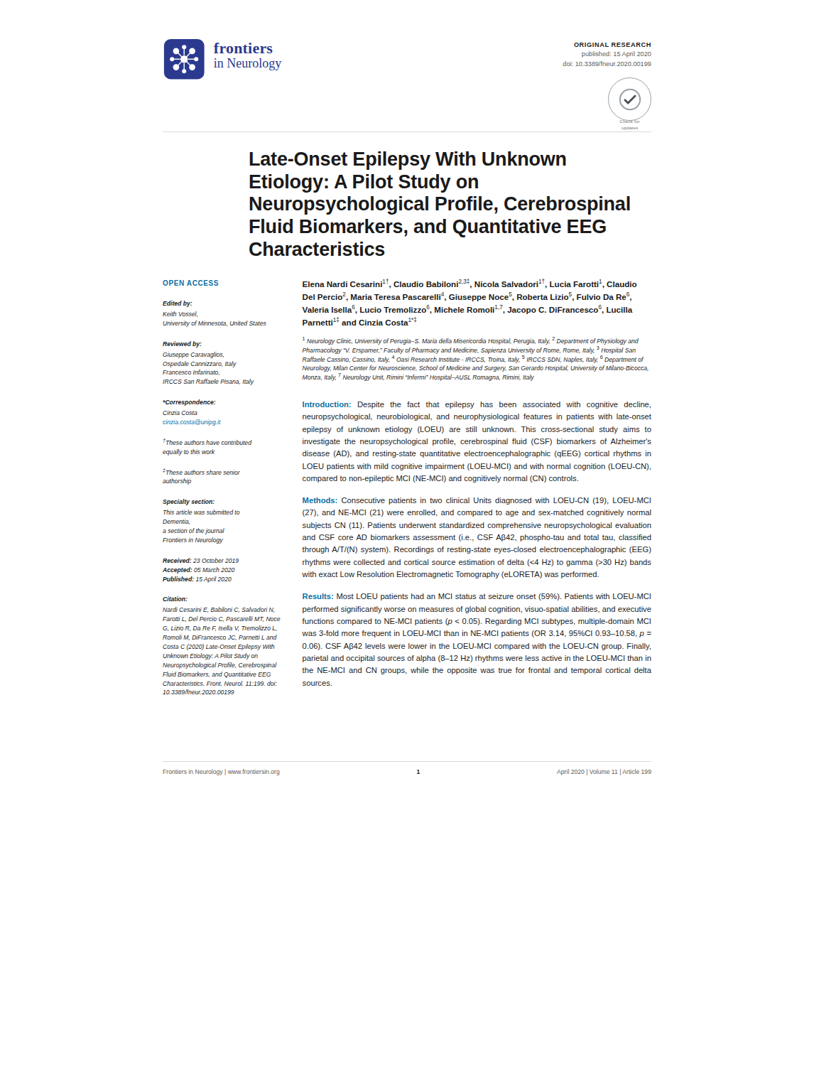frontiers in Neurology
ORIGINAL RESEARCH
published: 15 April 2020
doi: 10.3389/fneur.2020.00199
Check for
updates
Late-Onset Epilepsy With Unknown Etiology: A Pilot Study on Neuropsychological Profile, Cerebrospinal Fluid Biomarkers, and Quantitative EEG Characteristics
OPEN ACCESS
Edited by:
Keith Vossel,
University of Minnesota, United States
Reviewed by:
Giuseppe Caravaglios,
Ospedale Cannizzaro, Italy
Francesco Infarinato,
IRCCS San Raffaele Pisana, Italy
*Correspondence:
Cinzia Costa
cinzia.costa@unipg.it
†These authors have contributed
equally to this work
‡These authors share senior
authorship
Specialty section:
This article was submitted to
Dementia,
a section of the journal
Frontiers in Neurology
Received: 23 October 2019
Accepted: 05 March 2020
Published: 15 April 2020
Citation:
Nardi Cesarini E, Babiloni C, Salvadori N, Farotti L, Del Percio C, Pascarelli MT, Noce G, Lizio R, Da Re F, Isella V, Tremolizzo L, Romoli M, DiFrancesco JC, Parnetti L and Costa C (2020) Late-Onset Epilepsy With Unknown Etiology: A Pilot Study on Neuropsychological Profile, Cerebrospinal Fluid Biomarkers, and Quantitative EEG Characteristics. Front. Neurol. 11:199. doi: 10.3389/fneur.2020.00199
Elena Nardi Cesarini1†, Claudio Babiloni2,3‡, Nicola Salvadori1†, Lucia Farotti1, Claudio Del Percio2, Maria Teresa Pascarelli4, Giuseppe Noce5, Roberta Lizio5, Fulvio Da Re6, Valeria Isella6, Lucio Tremolizzo6, Michele Romoli1,7, Jacopo C. DiFrancesco6, Lucilla Parnetti1‡ and Cinzia Costa1*‡
1 Neurology Clinic, University of Perugia–S. Maria della Misericordia Hospital, Perugia, Italy, 2 Department of Physiology and Pharmacology “V. Erspamer,” Faculty of Pharmacy and Medicine, Sapienza University of Rome, Rome, Italy, 3 Hospital San Raffaele Cassino, Cassino, Italy, 4 Oasi Research Institute - IRCCS, Troina, Italy, 5 IRCCS SDN, Naples, Italy, 6 Department of Neurology, Milan Center for Neuroscience, School of Medicine and Surgery, San Gerardo Hospital, University of Milano-Bicocca, Monza, Italy, 7 Neurology Unit, Rimini “Infermi” Hospital–AUSL Romagna, Rimini, Italy
Introduction: Despite the fact that epilepsy has been associated with cognitive decline, neuropsychological, neurobiological, and neurophysiological features in patients with late-onset epilepsy of unknown etiology (LOEU) are still unknown. This cross-sectional study aims to investigate the neuropsychological profile, cerebrospinal fluid (CSF) biomarkers of Alzheimer's disease (AD), and resting-state quantitative electroencephalographic (qEEG) cortical rhythms in LOEU patients with mild cognitive impairment (LOEU-MCI) and with normal cognition (LOEU-CN), compared to non-epileptic MCI (NE-MCI) and cognitively normal (CN) controls.
Methods: Consecutive patients in two clinical Units diagnosed with LOEU-CN (19), LOEU-MCI (27), and NE-MCI (21) were enrolled, and compared to age and sex-matched cognitively normal subjects CN (11). Patients underwent standardized comprehensive neuropsychological evaluation and CSF core AD biomarkers assessment (i.e., CSF Aβ42, phospho-tau and total tau, classified through A/T/(N) system). Recordings of resting-state eyes-closed electroencephalographic (EEG) rhythms were collected and cortical source estimation of delta (<4 Hz) to gamma (>30 Hz) bands with exact Low Resolution Electromagnetic Tomography (eLORETA) was performed.
Results: Most LOEU patients had an MCI status at seizure onset (59%). Patients with LOEU-MCI performed significantly worse on measures of global cognition, visuo-spatial abilities, and executive functions compared to NE-MCI patients (p < 0.05). Regarding MCI subtypes, multiple-domain MCI was 3-fold more frequent in LOEU-MCI than in NE-MCI patients (OR 3.14, 95%CI 0.93–10.58, p = 0.06). CSF Aβ42 levels were lower in the LOEU-MCI compared with the LOEU-CN group. Finally, parietal and occipital sources of alpha (8–12 Hz) rhythms were less active in the LOEU-MCI than in the NE-MCI and CN groups, while the opposite was true for frontal and temporal cortical delta sources.
Frontiers in Neurology | www.frontiersin.org
1
April 2020 | Volume 11 | Article 199